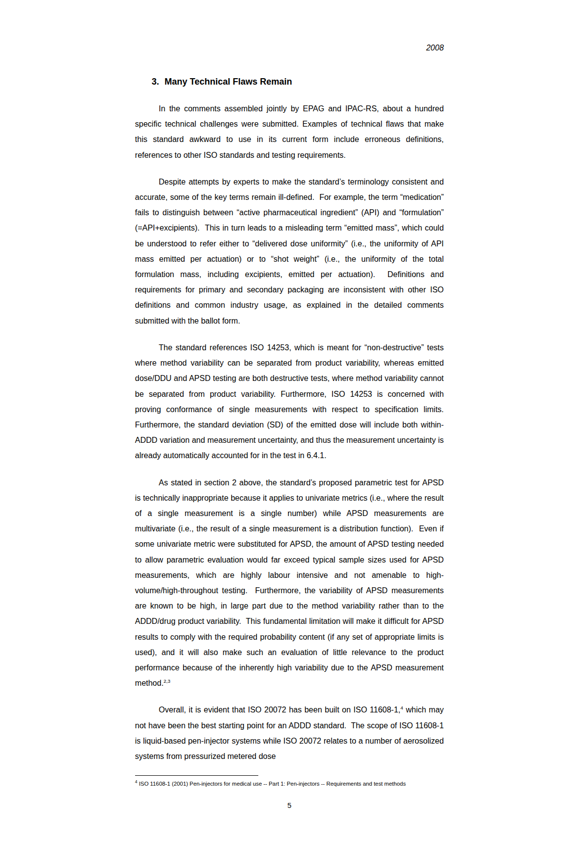2008
3. Many Technical Flaws Remain
In the comments assembled jointly by EPAG and IPAC-RS, about a hundred specific technical challenges were submitted. Examples of technical flaws that make this standard awkward to use in its current form include erroneous definitions, references to other ISO standards and testing requirements.
Despite attempts by experts to make the standard’s terminology consistent and accurate, some of the key terms remain ill-defined. For example, the term “medication” fails to distinguish between “active pharmaceutical ingredient” (API) and “formulation” (=API+excipients). This in turn leads to a misleading term “emitted mass”, which could be understood to refer either to “delivered dose uniformity” (i.e., the uniformity of API mass emitted per actuation) or to “shot weight” (i.e., the uniformity of the total formulation mass, including excipients, emitted per actuation). Definitions and requirements for primary and secondary packaging are inconsistent with other ISO definitions and common industry usage, as explained in the detailed comments submitted with the ballot form.
The standard references ISO 14253, which is meant for “non-destructive” tests where method variability can be separated from product variability, whereas emitted dose/DDU and APSD testing are both destructive tests, where method variability cannot be separated from product variability. Furthermore, ISO 14253 is concerned with proving conformance of single measurements with respect to specification limits. Furthermore, the standard deviation (SD) of the emitted dose will include both within-ADDD variation and measurement uncertainty, and thus the measurement uncertainty is already automatically accounted for in the test in 6.4.1.
As stated in section 2 above, the standard’s proposed parametric test for APSD is technically inappropriate because it applies to univariate metrics (i.e., where the result of a single measurement is a single number) while APSD measurements are multivariate (i.e., the result of a single measurement is a distribution function). Even if some univariate metric were substituted for APSD, the amount of APSD testing needed to allow parametric evaluation would far exceed typical sample sizes used for APSD measurements, which are highly labour intensive and not amenable to high-volume/high-throughout testing. Furthermore, the variability of APSD measurements are known to be high, in large part due to the method variability rather than to the ADDD/drug product variability. This fundamental limitation will make it difficult for APSD results to comply with the required probability content (if any set of appropriate limits is used), and it will also make such an evaluation of little relevance to the product performance because of the inherently high variability due to the APSD measurement method.2,3
Overall, it is evident that ISO 20072 has been built on ISO 11608-1,4 which may not have been the best starting point for an ADDD standard. The scope of ISO 11608-1 is liquid-based pen-injector systems while ISO 20072 relates to a number of aerosolized systems from pressurized metered dose
4 ISO 11608-1 (2001) Pen-injectors for medical use -- Part 1: Pen-injectors -- Requirements and test methods
5